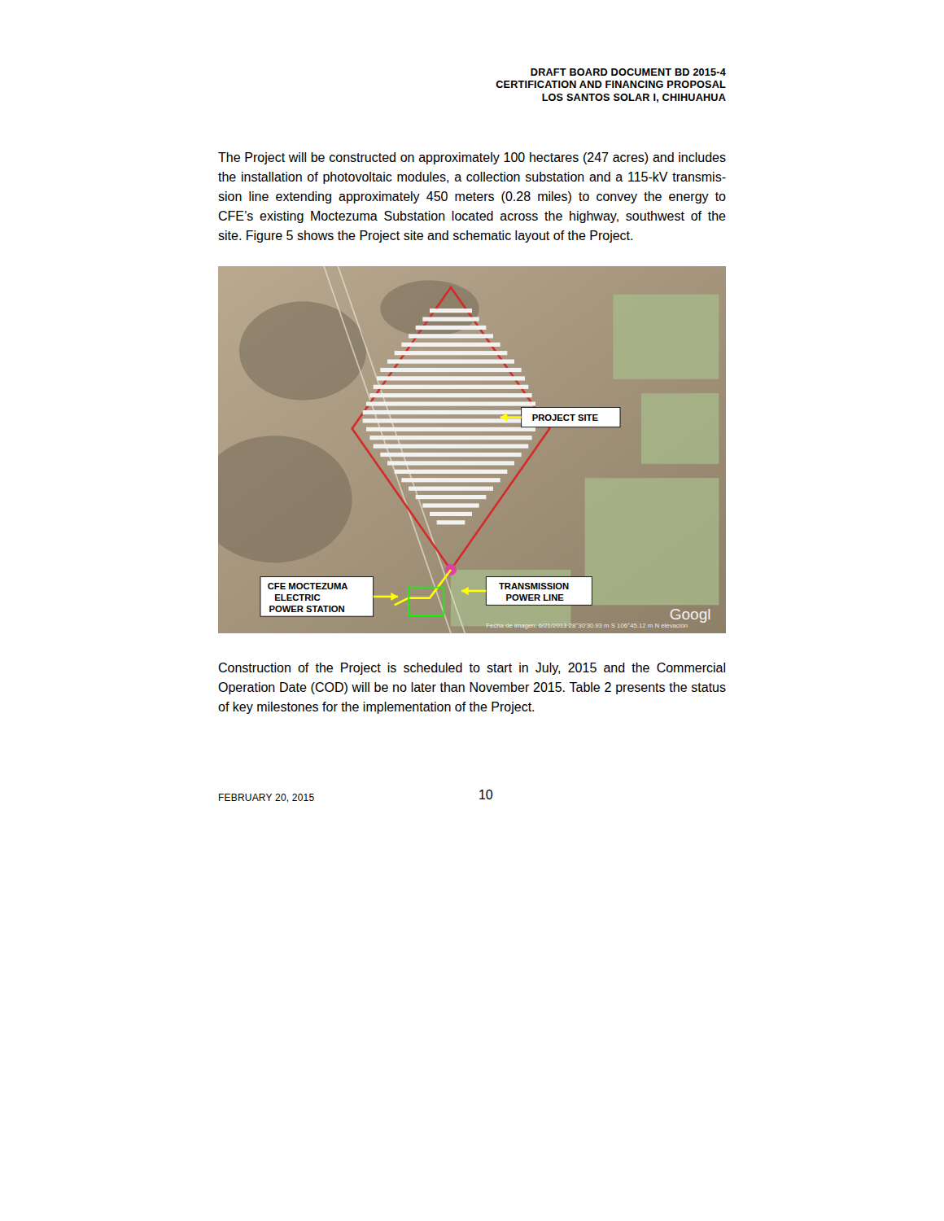DRAFT BOARD DOCUMENT BD 2015-4
CERTIFICATION AND FINANCING PROPOSAL
LOS SANTOS SOLAR I, CHIHUAHUA
The Project will be constructed on approximately 100 hectares (247 acres) and includes the installation of photovoltaic modules, a collection substation and a 115-kV transmission line extending approximately 450 meters (0.28 miles) to convey the energy to CFE’s existing Moctezuma Substation located across the highway, southwest of the site. Figure 5 shows the Project site and schematic layout of the Project.
Construction of the Project is scheduled to start in July, 2015 and the Commercial Operation Date (COD) will be no later than November 2015. Table 2 presents the status of key milestones for the implementation of the Project.
FEBRUARY 20, 2015 10